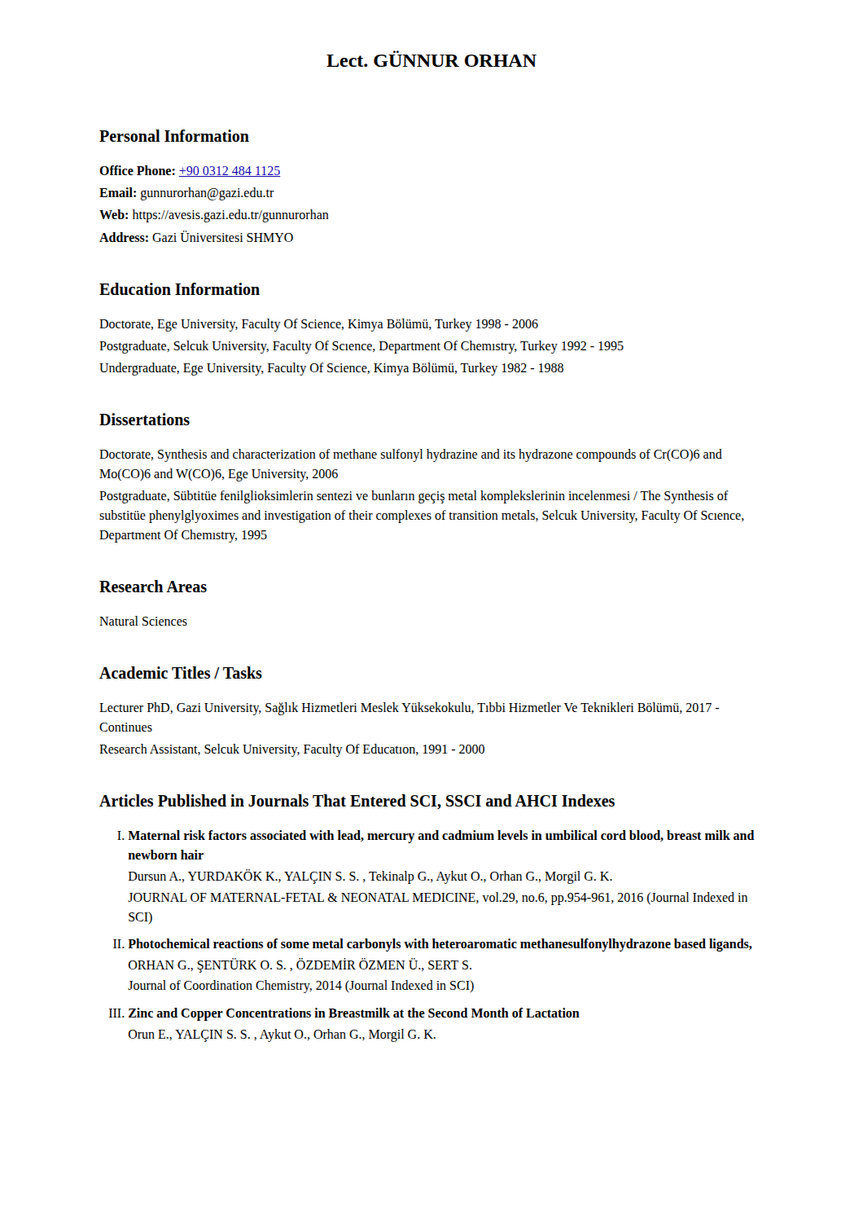Lect. GÜNNUR ORHAN
Personal Information
Office Phone: +90 0312 484 1125
Email: gunnurorhan@gazi.edu.tr
Web: https://avesis.gazi.edu.tr/gunnurorhan
Address: Gazi Üniversitesi SHMYO
Education Information
Doctorate, Ege University, Faculty Of Science, Kimya Bölümü, Turkey 1998 - 2006
Postgraduate, Selcuk University, Faculty Of Scıence, Department Of Chemıstry, Turkey 1992 - 1995
Undergraduate, Ege University, Faculty Of Science, Kimya Bölümü, Turkey 1982 - 1988
Dissertations
Doctorate, Synthesis and characterization of methane sulfonyl hydrazine and its hydrazone compounds of Cr(CO)6 and Mo(CO)6 and W(CO)6, Ege University, 2006
Postgraduate, Sübtitüe fenilglioksimlerin sentezi ve bunların geçiş metal komplekslerinin incelenmesi / The Synthesis of substitüe phenylglyoximes and investigation of their complexes of transition metals, Selcuk University, Faculty Of Scıence, Department Of Chemıstry, 1995
Research Areas
Natural Sciences
Academic Titles / Tasks
Lecturer PhD, Gazi University, Sağlık Hizmetleri Meslek Yüksekokulu, Tıbbi Hizmetler Ve Teknikleri Bölümü, 2017 - Continues
Research Assistant, Selcuk University, Faculty Of Educatıon, 1991 - 2000
Articles Published in Journals That Entered SCI, SSCI and AHCI Indexes
Maternal risk factors associated with lead, mercury and cadmium levels in umbilical cord blood, breast milk and newborn hair
Dursun A., YURDAKÖK K., YALÇIN S. S. , Tekinalp G., Aykut O., Orhan G., Morgil G. K.
JOURNAL OF MATERNAL-FETAL & NEONATAL MEDICINE, vol.29, no.6, pp.954-961, 2016 (Journal Indexed in SCI)
Photochemical reactions of some metal carbonyls with heteroaromatic methanesulfonylhydrazone based ligands,
ORHAN G., ŞENTÜRK O. S. , ÖZDEMİR ÖZMEN Ü., SERT S.
Journal of Coordination Chemistry, 2014 (Journal Indexed in SCI)
Zinc and Copper Concentrations in Breastmilk at the Second Month of Lactation
Orun E., YALÇIN S. S. , Aykut O., Orhan G., Morgil G. K.